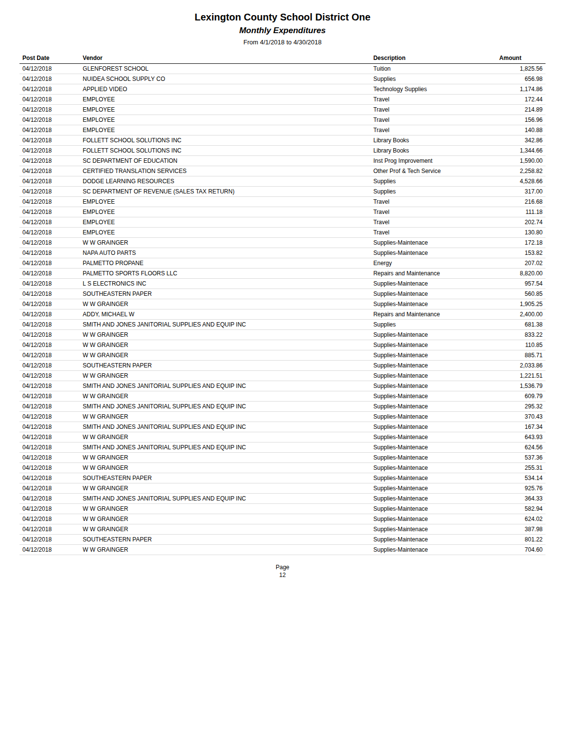Lexington County School District One
Monthly Expenditures
From 4/1/2018 to 4/30/2018
| Post Date | Vendor | Description | Amount |
| --- | --- | --- | --- |
| 04/12/2018 | GLENFOREST SCHOOL | Tuition | 1,825.56 |
| 04/12/2018 | NUIDEA SCHOOL SUPPLY CO | Supplies | 656.98 |
| 04/12/2018 | APPLIED VIDEO | Technology Supplies | 1,174.86 |
| 04/12/2018 | EMPLOYEE | Travel | 172.44 |
| 04/12/2018 | EMPLOYEE | Travel | 214.89 |
| 04/12/2018 | EMPLOYEE | Travel | 156.96 |
| 04/12/2018 | EMPLOYEE | Travel | 140.88 |
| 04/12/2018 | FOLLETT SCHOOL SOLUTIONS INC | Library Books | 342.86 |
| 04/12/2018 | FOLLETT SCHOOL SOLUTIONS INC | Library Books | 1,344.66 |
| 04/12/2018 | SC DEPARTMENT OF EDUCATION | Inst Prog Improvement | 1,590.00 |
| 04/12/2018 | CERTIFIED TRANSLATION SERVICES | Other Prof & Tech Service | 2,258.82 |
| 04/12/2018 | DODGE LEARNING RESOURCES | Supplies | 4,528.66 |
| 04/12/2018 | SC DEPARTMENT OF REVENUE (SALES TAX RETURN) | Supplies | 317.00 |
| 04/12/2018 | EMPLOYEE | Travel | 216.68 |
| 04/12/2018 | EMPLOYEE | Travel | 111.18 |
| 04/12/2018 | EMPLOYEE | Travel | 202.74 |
| 04/12/2018 | EMPLOYEE | Travel | 130.80 |
| 04/12/2018 | W W GRAINGER | Supplies-Maintenace | 172.18 |
| 04/12/2018 | NAPA AUTO PARTS | Supplies-Maintenace | 153.82 |
| 04/12/2018 | PALMETTO PROPANE | Energy | 207.02 |
| 04/12/2018 | PALMETTO SPORTS FLOORS LLC | Repairs and Maintenance | 8,820.00 |
| 04/12/2018 | L S ELECTRONICS INC | Supplies-Maintenace | 957.54 |
| 04/12/2018 | SOUTHEASTERN PAPER | Supplies-Maintenace | 560.85 |
| 04/12/2018 | W W GRAINGER | Supplies-Maintenace | 1,905.25 |
| 04/12/2018 | ADDY, MICHAEL W | Repairs and Maintenance | 2,400.00 |
| 04/12/2018 | SMITH AND JONES JANITORIAL SUPPLIES AND EQUIP INC | Supplies | 681.38 |
| 04/12/2018 | W W GRAINGER | Supplies-Maintenace | 833.22 |
| 04/12/2018 | W W GRAINGER | Supplies-Maintenace | 110.85 |
| 04/12/2018 | W W GRAINGER | Supplies-Maintenace | 885.71 |
| 04/12/2018 | SOUTHEASTERN PAPER | Supplies-Maintenace | 2,033.86 |
| 04/12/2018 | W W GRAINGER | Supplies-Maintenace | 1,221.51 |
| 04/12/2018 | SMITH AND JONES JANITORIAL SUPPLIES AND EQUIP INC | Supplies-Maintenace | 1,536.79 |
| 04/12/2018 | W W GRAINGER | Supplies-Maintenace | 609.79 |
| 04/12/2018 | SMITH AND JONES JANITORIAL SUPPLIES AND EQUIP INC | Supplies-Maintenace | 295.32 |
| 04/12/2018 | W W GRAINGER | Supplies-Maintenace | 370.43 |
| 04/12/2018 | SMITH AND JONES JANITORIAL SUPPLIES AND EQUIP INC | Supplies-Maintenace | 167.34 |
| 04/12/2018 | W W GRAINGER | Supplies-Maintenace | 643.93 |
| 04/12/2018 | SMITH AND JONES JANITORIAL SUPPLIES AND EQUIP INC | Supplies-Maintenace | 624.56 |
| 04/12/2018 | W W GRAINGER | Supplies-Maintenace | 537.36 |
| 04/12/2018 | W W GRAINGER | Supplies-Maintenace | 255.31 |
| 04/12/2018 | SOUTHEASTERN PAPER | Supplies-Maintenace | 534.14 |
| 04/12/2018 | W W GRAINGER | Supplies-Maintenace | 925.76 |
| 04/12/2018 | SMITH AND JONES JANITORIAL SUPPLIES AND EQUIP INC | Supplies-Maintenace | 364.33 |
| 04/12/2018 | W W GRAINGER | Supplies-Maintenace | 582.94 |
| 04/12/2018 | W W GRAINGER | Supplies-Maintenace | 624.02 |
| 04/12/2018 | W W GRAINGER | Supplies-Maintenace | 387.98 |
| 04/12/2018 | SOUTHEASTERN PAPER | Supplies-Maintenace | 801.22 |
| 04/12/2018 | W W GRAINGER | Supplies-Maintenace | 704.60 |
Page
12